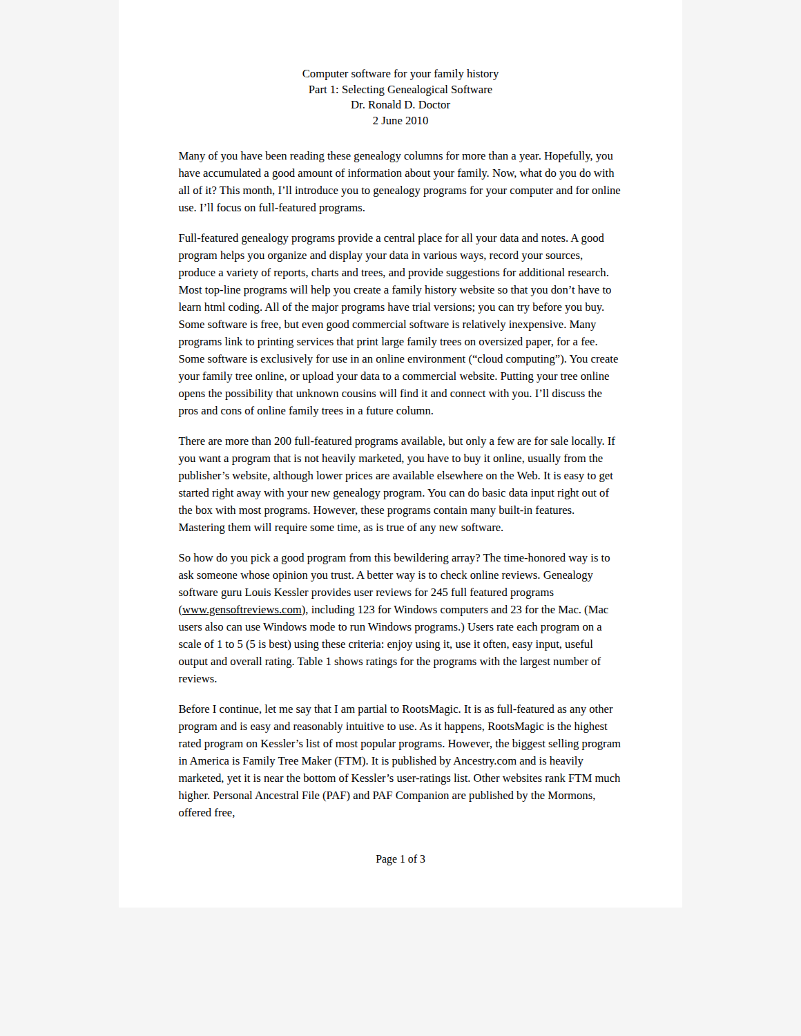Computer software for your family history
Part 1: Selecting Genealogical Software
Dr. Ronald D. Doctor
2 June 2010
Many of you have been reading these genealogy columns for more than a year. Hopefully, you have accumulated a good amount of information about your family. Now, what do you do with all of it? This month, I’ll introduce you to genealogy programs for your computer and for online use. I’ll focus on full-featured programs.
Full-featured genealogy programs provide a central place for all your data and notes. A good program helps you organize and display your data in various ways, record your sources, produce a variety of reports, charts and trees, and provide suggestions for additional research. Most top-line programs will help you create a family history website so that you don’t have to learn html coding. All of the major programs have trial versions; you can try before you buy. Some software is free, but even good commercial software is relatively inexpensive. Many programs link to printing services that print large family trees on oversized paper, for a fee. Some software is exclusively for use in an online environment (“cloud computing”). You create your family tree online, or upload your data to a commercial website. Putting your tree online opens the possibility that unknown cousins will find it and connect with you. I’ll discuss the pros and cons of online family trees in a future column.
There are more than 200 full-featured programs available, but only a few are for sale locally. If you want a program that is not heavily marketed, you have to buy it online, usually from the publisher’s website, although lower prices are available elsewhere on the Web. It is easy to get started right away with your new genealogy program. You can do basic data input right out of the box with most programs. However, these programs contain many built-in features. Mastering them will require some time, as is true of any new software.
So how do you pick a good program from this bewildering array? The time-honored way is to ask someone whose opinion you trust. A better way is to check online reviews. Genealogy software guru Louis Kessler provides user reviews for 245 full featured programs (www.gensoftreviews.com), including 123 for Windows computers and 23 for the Mac. (Mac users also can use Windows mode to run Windows programs.) Users rate each program on a scale of 1 to 5 (5 is best) using these criteria: enjoy using it, use it often, easy input, useful output and overall rating. Table 1 shows ratings for the programs with the largest number of reviews.
Before I continue, let me say that I am partial to RootsMagic. It is as full-featured as any other program and is easy and reasonably intuitive to use. As it happens, RootsMagic is the highest rated program on Kessler’s list of most popular programs. However, the biggest selling program in America is Family Tree Maker (FTM). It is published by Ancestry.com and is heavily marketed, yet it is near the bottom of Kessler’s user-ratings list. Other websites rank FTM much higher. Personal Ancestral File (PAF) and PAF Companion are published by the Mormons, offered free,
Page 1 of 3